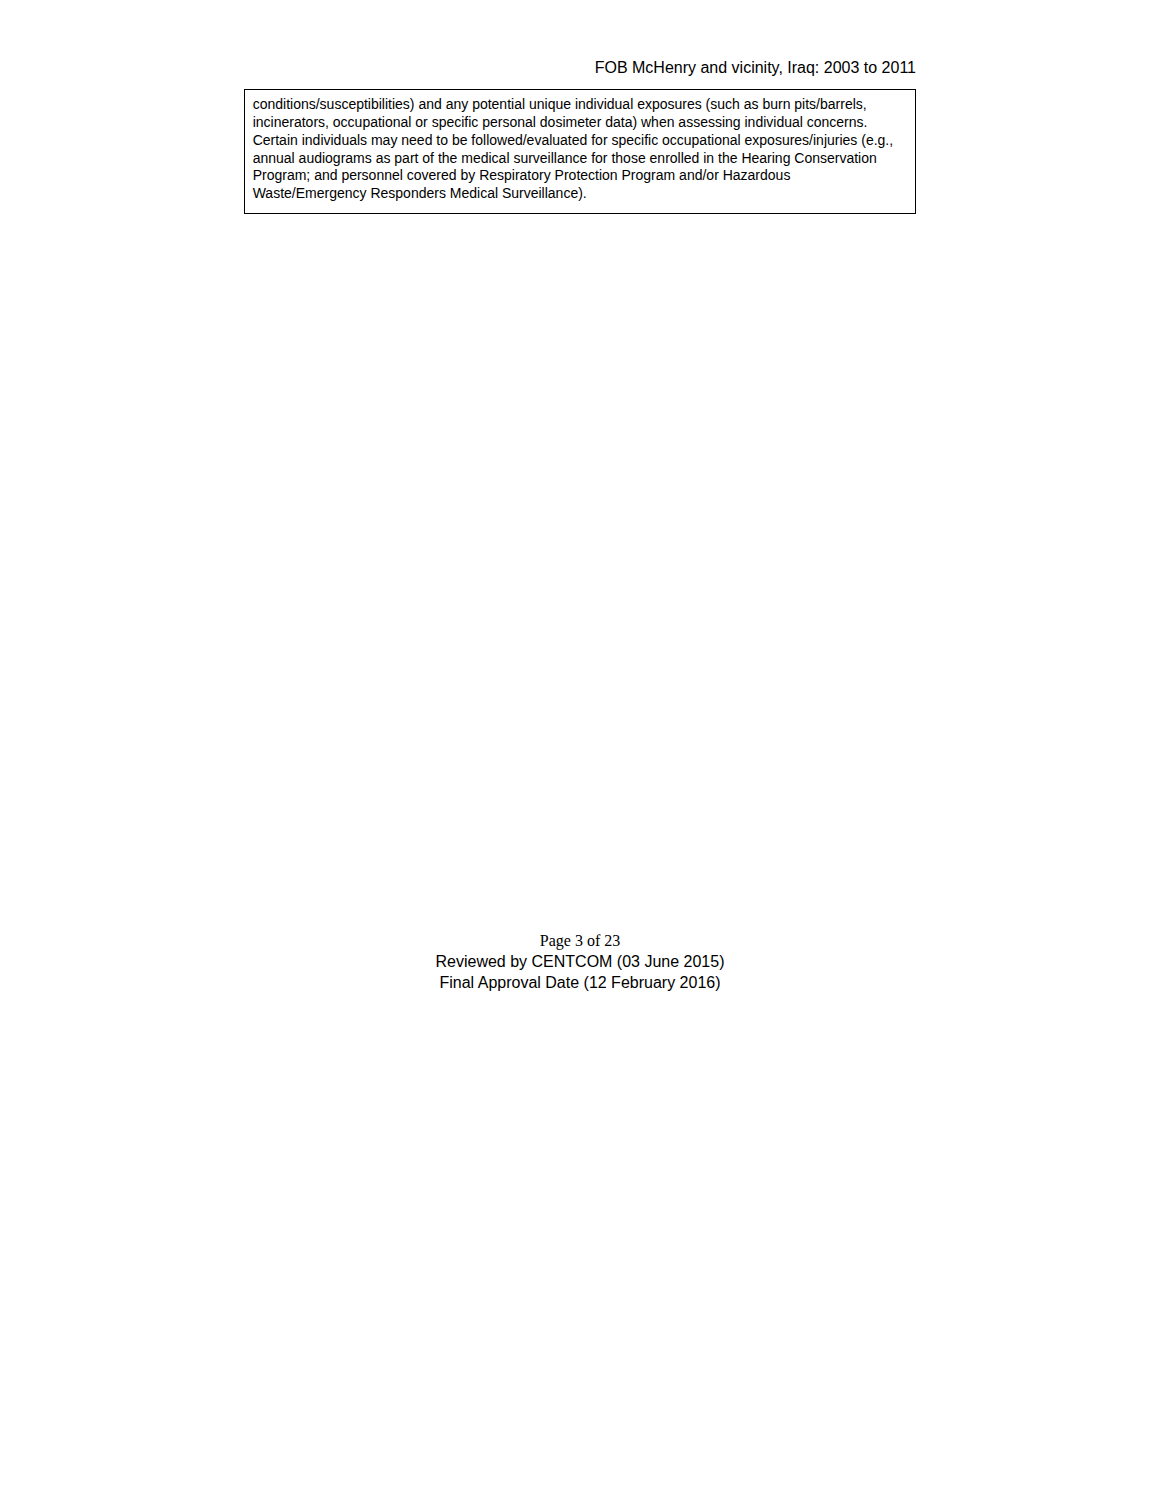FOB McHenry and vicinity, Iraq: 2003 to 2011
conditions/susceptibilities) and any potential unique individual exposures (such as burn pits/barrels, incinerators, occupational or specific personal dosimeter data) when assessing individual concerns. Certain individuals may need to be followed/evaluated for specific occupational exposures/injuries (e.g., annual audiograms as part of the medical surveillance for those enrolled in the Hearing Conservation Program; and personnel covered by Respiratory Protection Program and/or Hazardous Waste/Emergency Responders Medical Surveillance).
Page 3 of 23
Reviewed by CENTCOM (03 June 2015)
Final Approval Date (12 February 2016)